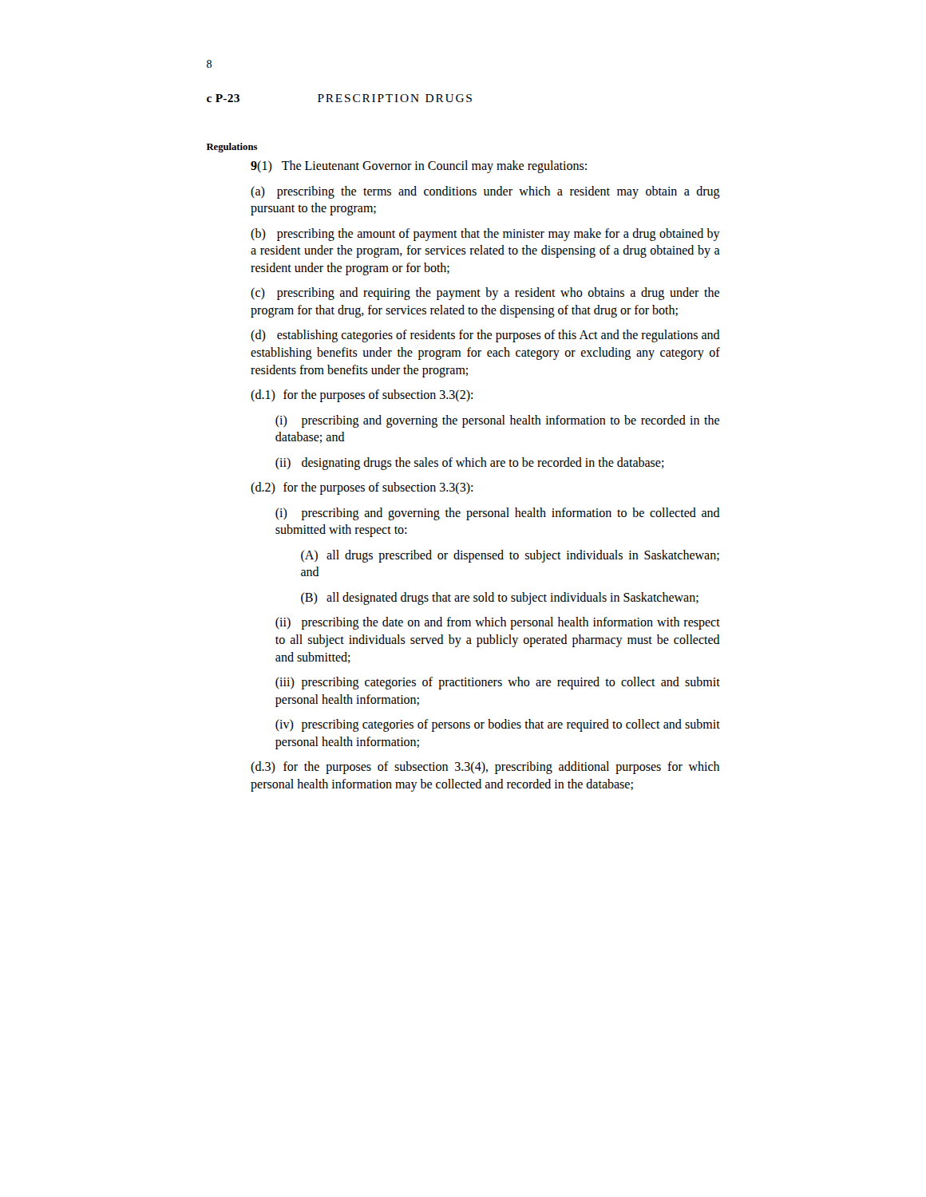8
c P-23 PRESCRIPTION DRUGS
Regulations
9(1) The Lieutenant Governor in Council may make regulations:
(a) prescribing the terms and conditions under which a resident may obtain a drug pursuant to the program;
(b) prescribing the amount of payment that the minister may make for a drug obtained by a resident under the program, for services related to the dispensing of a drug obtained by a resident under the program or for both;
(c) prescribing and requiring the payment by a resident who obtains a drug under the program for that drug, for services related to the dispensing of that drug or for both;
(d) establishing categories of residents for the purposes of this Act and the regulations and establishing benefits under the program for each category or excluding any category of residents from benefits under the program;
(d.1) for the purposes of subsection 3.3(2):
(i) prescribing and governing the personal health information to be recorded in the database; and
(ii) designating drugs the sales of which are to be recorded in the database;
(d.2) for the purposes of subsection 3.3(3):
(i) prescribing and governing the personal health information to be collected and submitted with respect to:
(A) all drugs prescribed or dispensed to subject individuals in Saskatchewan; and
(B) all designated drugs that are sold to subject individuals in Saskatchewan;
(ii) prescribing the date on and from which personal health information with respect to all subject individuals served by a publicly operated pharmacy must be collected and submitted;
(iii) prescribing categories of practitioners who are required to collect and submit personal health information;
(iv) prescribing categories of persons or bodies that are required to collect and submit personal health information;
(d.3) for the purposes of subsection 3.3(4), prescribing additional purposes for which personal health information may be collected and recorded in the database;